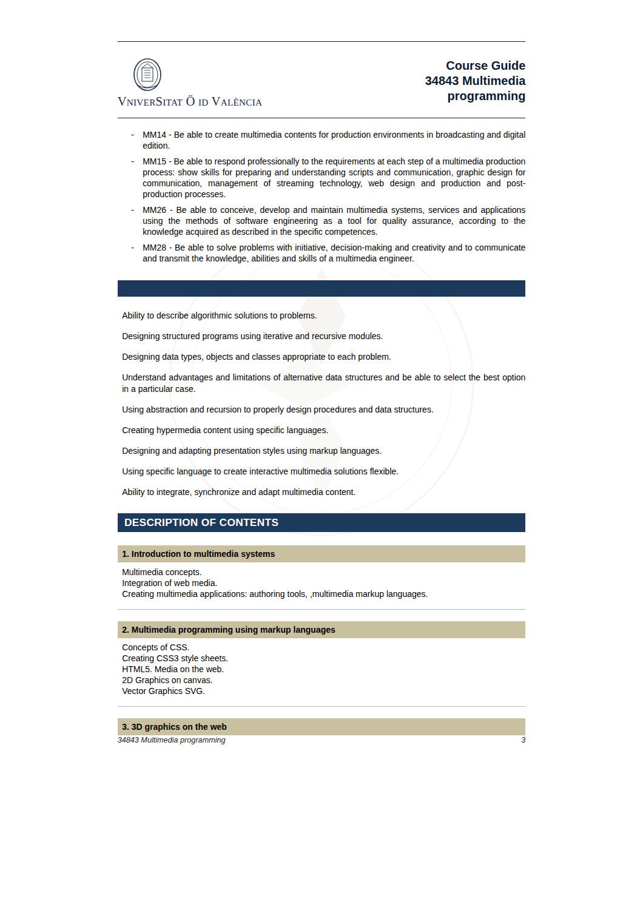UNIVERSITAT DE VALÈNCIA
VNIVERSITAT Ö ID VALÈNCIA
Course Guide
34843 Multimedia programming
MM14 - Be able to create multimedia contents for production environments in broadcasting and digital edition.
MM15 - Be able to respond professionally to the requirements at each step of a multimedia production process: show skills for preparing and understanding scripts and communication, graphic design for communication, management of streaming technology, web design and production and post-production processes.
MM26 - Be able to conceive, develop and maintain multimedia systems, services and applications using the methods of software engineering as a tool for quality assurance, according to the knowledge acquired as described in the specific competences.
MM28 - Be able to solve problems with initiative, decision-making and creativity and to communicate and transmit the knowledge, abilities and skills of a multimedia engineer.
Ability to describe algorithmic solutions to problems.
Designing structured programs using iterative and recursive modules.
Designing data types, objects and classes appropriate to each problem.
Understand advantages and limitations of alternative data structures and be able to select the best option in a particular case.
Using abstraction and recursion to properly design procedures and data structures.
Creating hypermedia content using specific languages.
Designing and adapting presentation styles using markup languages.
Using specific language to create interactive multimedia solutions flexible.
Ability to integrate, synchronize and adapt multimedia content.
DESCRIPTION OF CONTENTS
1. Introduction to multimedia systems
Multimedia concepts.
Integration of web media.
Creating multimedia applications: authoring tools, ,multimedia markup languages.
2. Multimedia programming using markup languages
Concepts of CSS.
Creating CSS3 style sheets.
HTML5. Media on the web.
2D Graphics on canvas.
Vector Graphics SVG.
3. 3D graphics on the web
34843 Multimedia programming 3